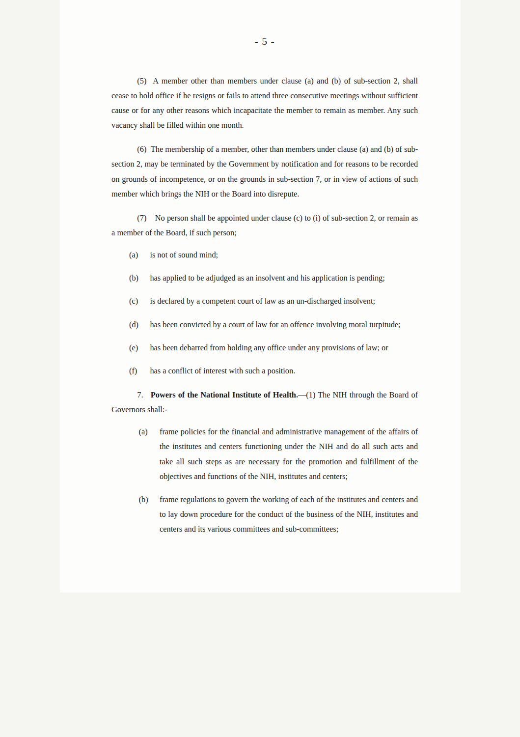- 5 -
(5) A member other than members under clause (a) and (b) of sub-section 2, shall cease to hold office if he resigns or fails to attend three consecutive meetings without sufficient cause or for any other reasons which incapacitate the member to remain as member. Any such vacancy shall be filled within one month.
(6) The membership of a member, other than members under clause (a) and (b) of sub-section 2, may be terminated by the Government by notification and for reasons to be recorded on grounds of incompetence, or on the grounds in sub-section 7, or in view of actions of such member which brings the NIH or the Board into disrepute.
(7) No person shall be appointed under clause (c) to (i) of sub-section 2, or remain as a member of the Board, if such person;
(a) is not of sound mind;
(b) has applied to be adjudged as an insolvent and his application is pending;
(c) is declared by a competent court of law as an un-discharged insolvent;
(d) has been convicted by a court of law for an offence involving moral turpitude;
(e) has been debarred from holding any office under any provisions of law; or
(f) has a conflict of interest with such a position.
7. Powers of the National Institute of Health.—(1) The NIH through the Board of Governors shall:-
(a) frame policies for the financial and administrative management of the affairs of the institutes and centers functioning under the NIH and do all such acts and take all such steps as are necessary for the promotion and fulfillment of the objectives and functions of the NIH, institutes and centers;
(b) frame regulations to govern the working of each of the institutes and centers and to lay down procedure for the conduct of the business of the NIH, institutes and centers and its various committees and sub-committees;